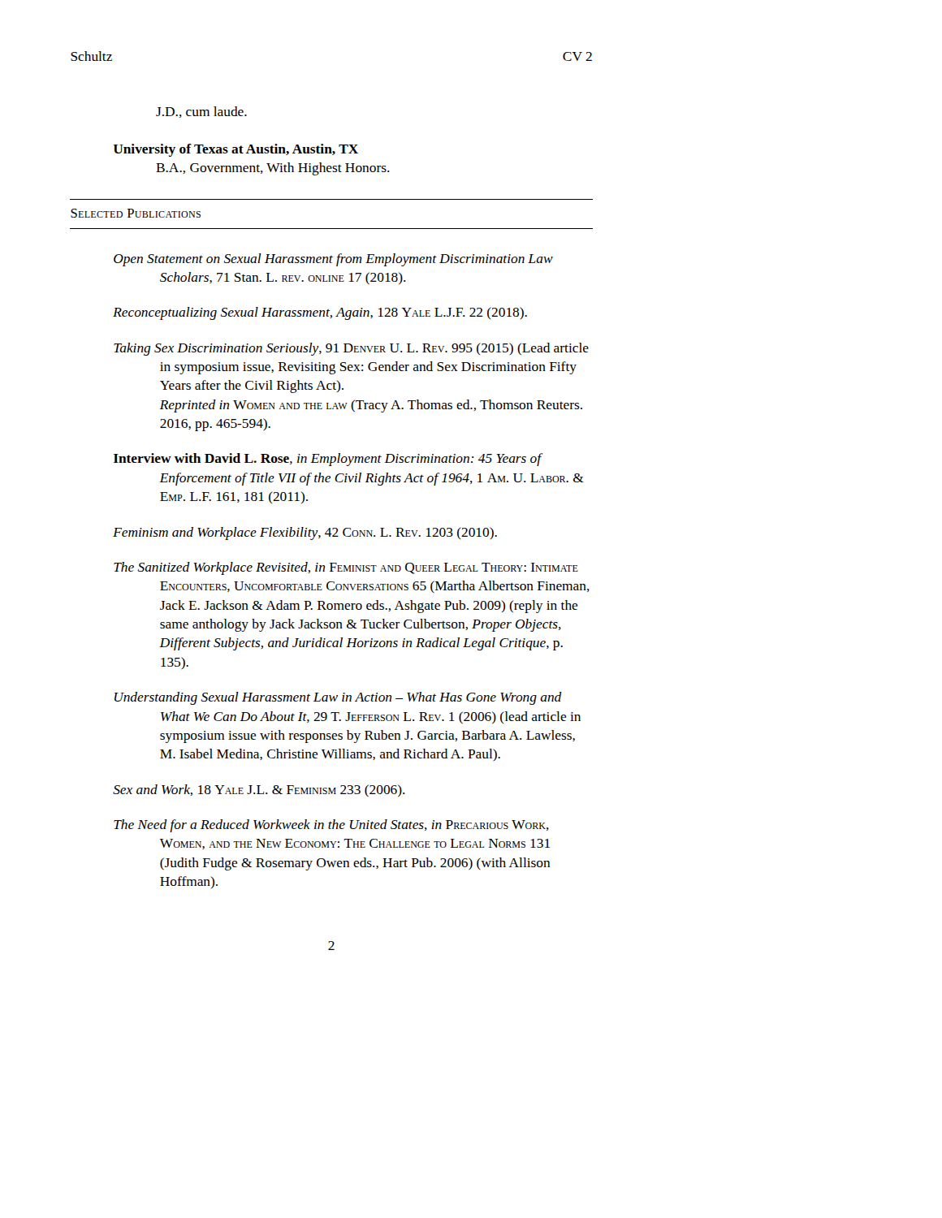Schultz CV 2
J.D., cum laude.
University of Texas at Austin, Austin, TX
B.A., Government, With Highest Honors.
Selected Publications
Open Statement on Sexual Harassment from Employment Discrimination Law Scholars, 71 Stan. L. rev. online 17 (2018).
Reconceptualizing Sexual Harassment, Again, 128 Yale L.J.F. 22 (2018).
Taking Sex Discrimination Seriously, 91 Denver U. L. Rev. 995 (2015) (Lead article in symposium issue, Revisiting Sex: Gender and Sex Discrimination Fifty Years after the Civil Rights Act).
Reprinted in Women and the law (Tracy A. Thomas ed., Thomson Reuters. 2016, pp. 465-594).
Interview with David L. Rose, in Employment Discrimination: 45 Years of Enforcement of Title VII of the Civil Rights Act of 1964, 1 Am. U. Labor. & Emp. L.F. 161, 181 (2011).
Feminism and Workplace Flexibility, 42 Conn. L. Rev. 1203 (2010).
The Sanitized Workplace Revisited, in Feminist and Queer Legal Theory: Intimate Encounters, Uncomfortable Conversations 65 (Martha Albertson Fineman, Jack E. Jackson & Adam P. Romero eds., Ashgate Pub. 2009) (reply in the same anthology by Jack Jackson & Tucker Culbertson, Proper Objects, Different Subjects, and Juridical Horizons in Radical Legal Critique, p. 135).
Understanding Sexual Harassment Law in Action – What Has Gone Wrong and What We Can Do About It, 29 T. Jefferson L. Rev. 1 (2006) (lead article in symposium issue with responses by Ruben J. Garcia, Barbara A. Lawless, M. Isabel Medina, Christine Williams, and Richard A. Paul).
Sex and Work, 18 Yale J.L. & Feminism 233 (2006).
The Need for a Reduced Workweek in the United States, in Precarious Work, Women, and the New Economy: The Challenge to Legal Norms 131 (Judith Fudge & Rosemary Owen eds., Hart Pub. 2006) (with Allison Hoffman).
2